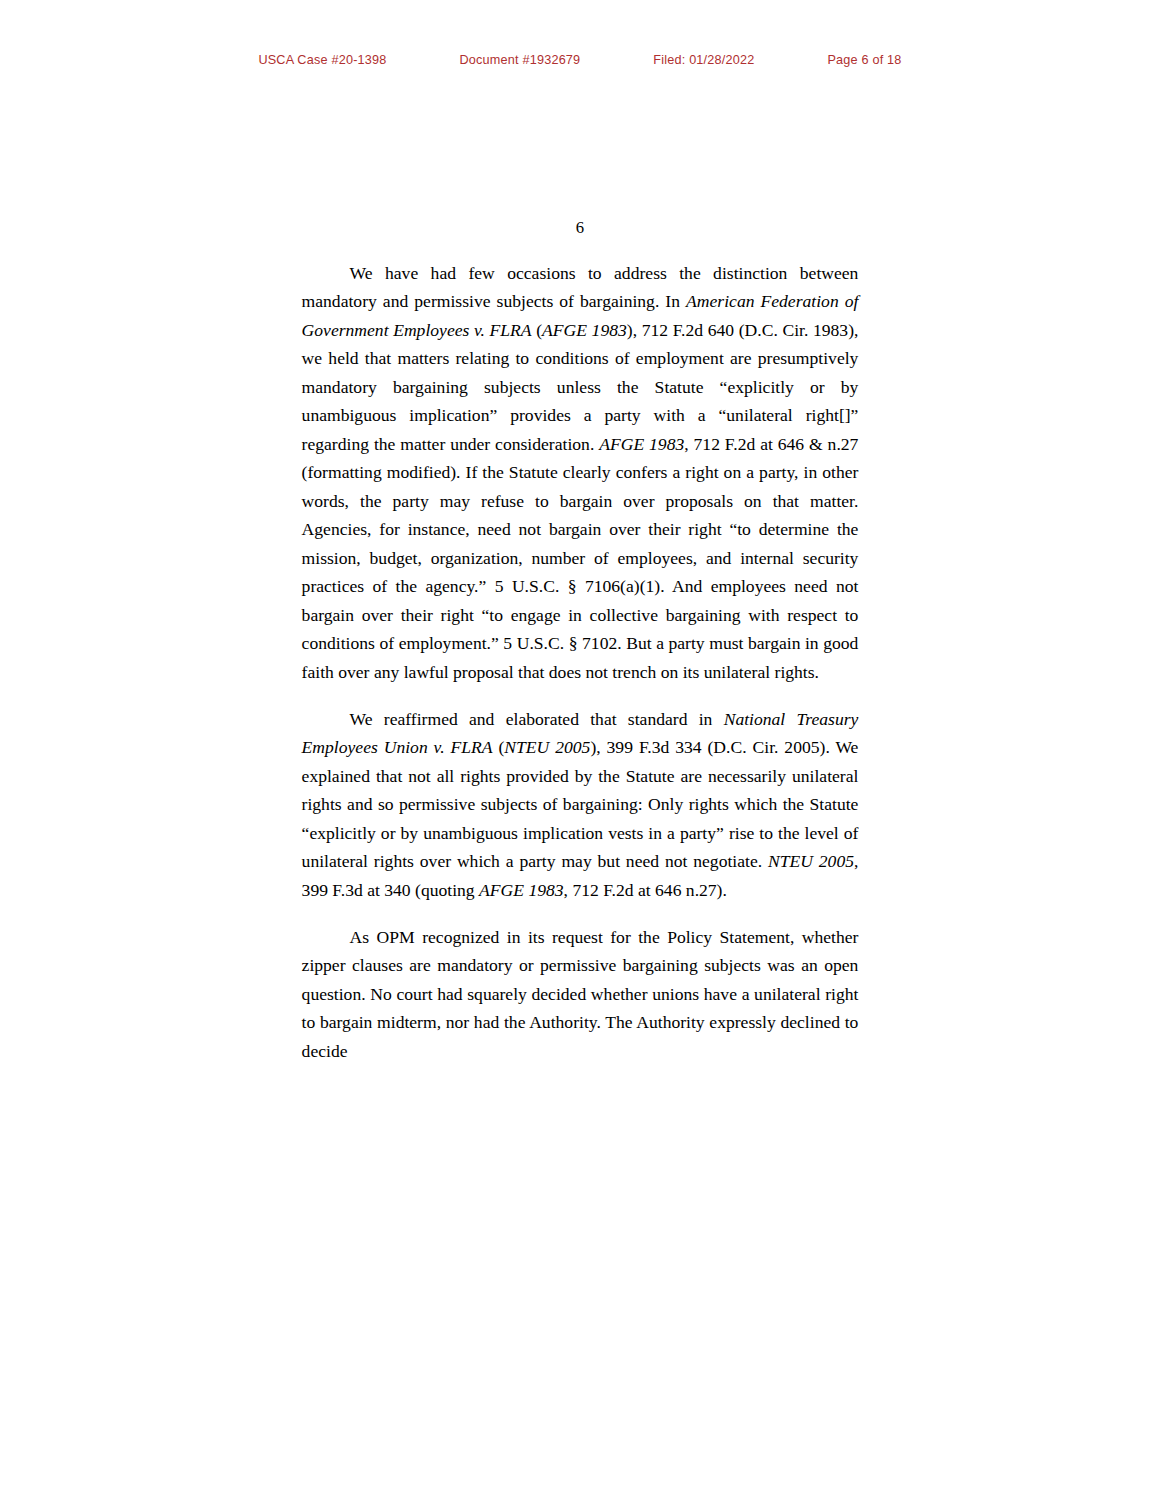USCA Case #20-1398 Document #1932679 Filed: 01/28/2022 Page 6 of 18
6
We have had few occasions to address the distinction between mandatory and permissive subjects of bargaining. In American Federation of Government Employees v. FLRA (AFGE 1983), 712 F.2d 640 (D.C. Cir. 1983), we held that matters relating to conditions of employment are presumptively mandatory bargaining subjects unless the Statute “explicitly or by unambiguous implication” provides a party with a “unilateral right[]” regarding the matter under consideration. AFGE 1983, 712 F.2d at 646 & n.27 (formatting modified). If the Statute clearly confers a right on a party, in other words, the party may refuse to bargain over proposals on that matter. Agencies, for instance, need not bargain over their right “to determine the mission, budget, organization, number of employees, and internal security practices of the agency.” 5 U.S.C. § 7106(a)(1). And employees need not bargain over their right “to engage in collective bargaining with respect to conditions of employment.” 5 U.S.C. § 7102. But a party must bargain in good faith over any lawful proposal that does not trench on its unilateral rights.
We reaffirmed and elaborated that standard in National Treasury Employees Union v. FLRA (NTEU 2005), 399 F.3d 334 (D.C. Cir. 2005). We explained that not all rights provided by the Statute are necessarily unilateral rights and so permissive subjects of bargaining: Only rights which the Statute “explicitly or by unambiguous implication vests in a party” rise to the level of unilateral rights over which a party may but need not negotiate. NTEU 2005, 399 F.3d at 340 (quoting AFGE 1983, 712 F.2d at 646 n.27).
As OPM recognized in its request for the Policy Statement, whether zipper clauses are mandatory or permissive bargaining subjects was an open question. No court had squarely decided whether unions have a unilateral right to bargain midterm, nor had the Authority. The Authority expressly declined to decide